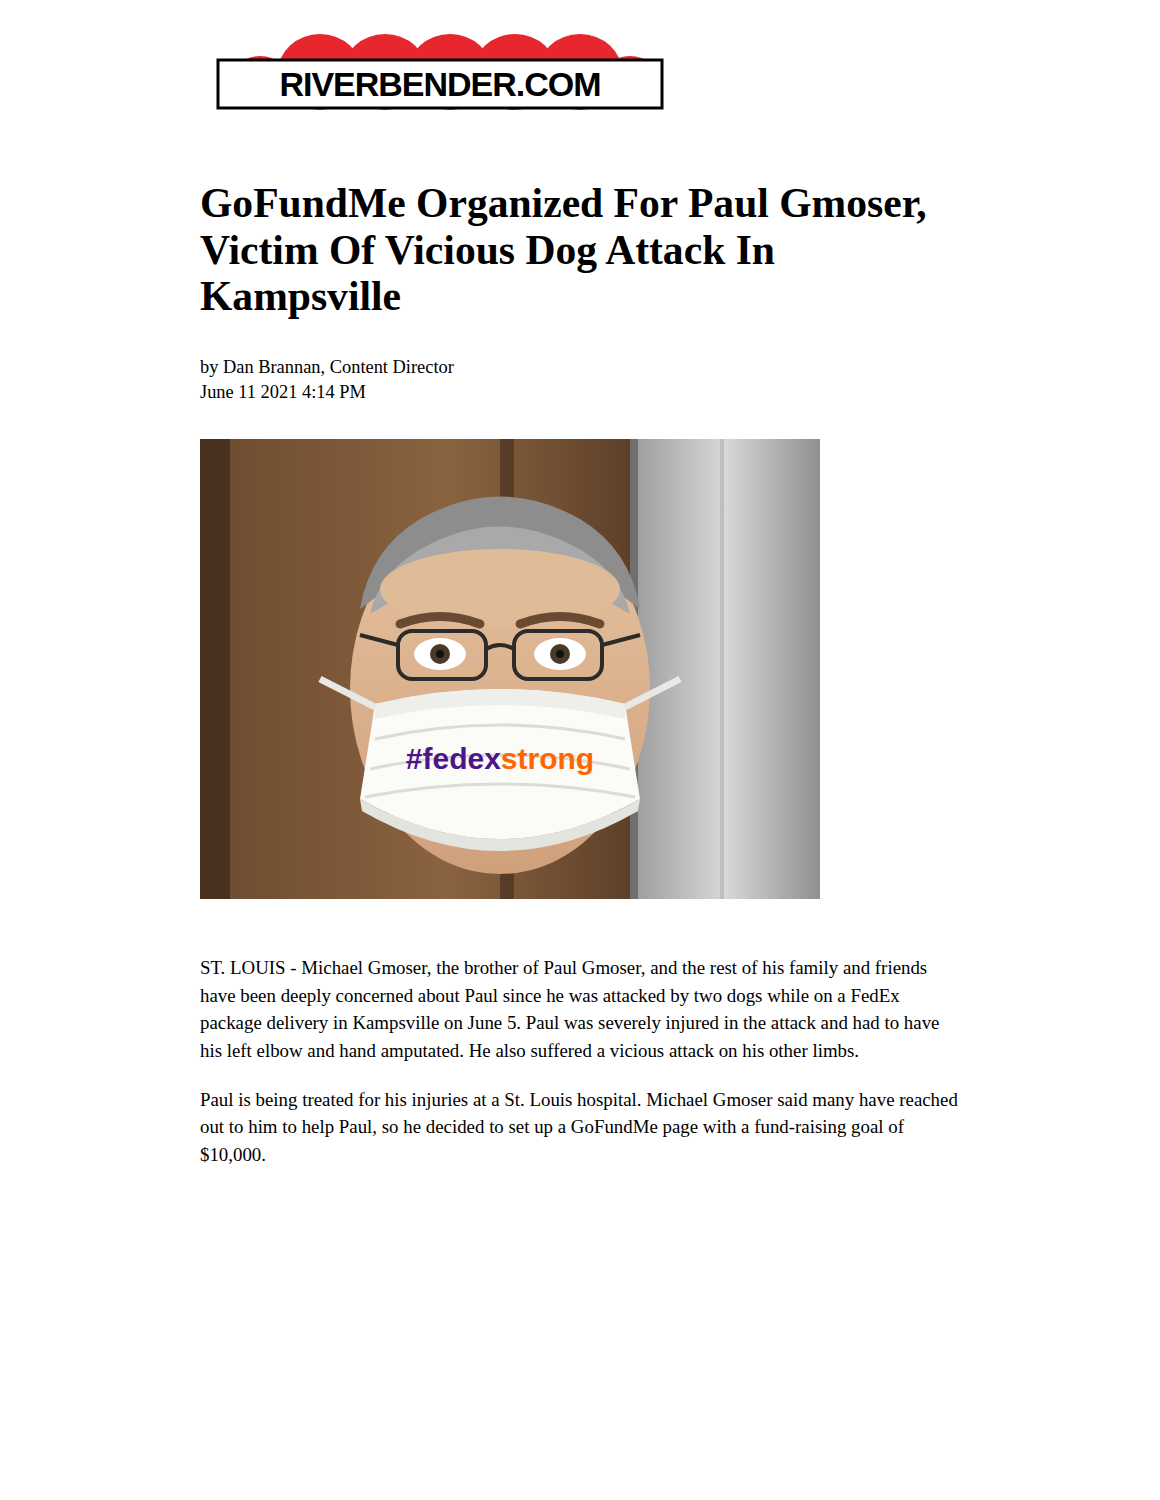RIVERBENDER.COM
GoFundMe Organized For Paul Gmoser, Victim Of Vicious Dog Attack In Kampsville
by Dan Brannan, Content Director
June 11 2021 4:14 PM
#fedexstrong
ST. LOUIS - Michael Gmoser, the brother of Paul Gmoser, and the rest of his family and friends have been deeply concerned about Paul since he was attacked by two dogs while on a FedEx package delivery in Kampsville on June 5. Paul was severely injured in the attack and had to have his left elbow and hand amputated. He also suffered a vicious attack on his other limbs.
Paul is being treated for his injuries at a St. Louis hospital. Michael Gmoser said many have reached out to him to help Paul, so he decided to set up a GoFundMe page with a fund-raising goal of $10,000.